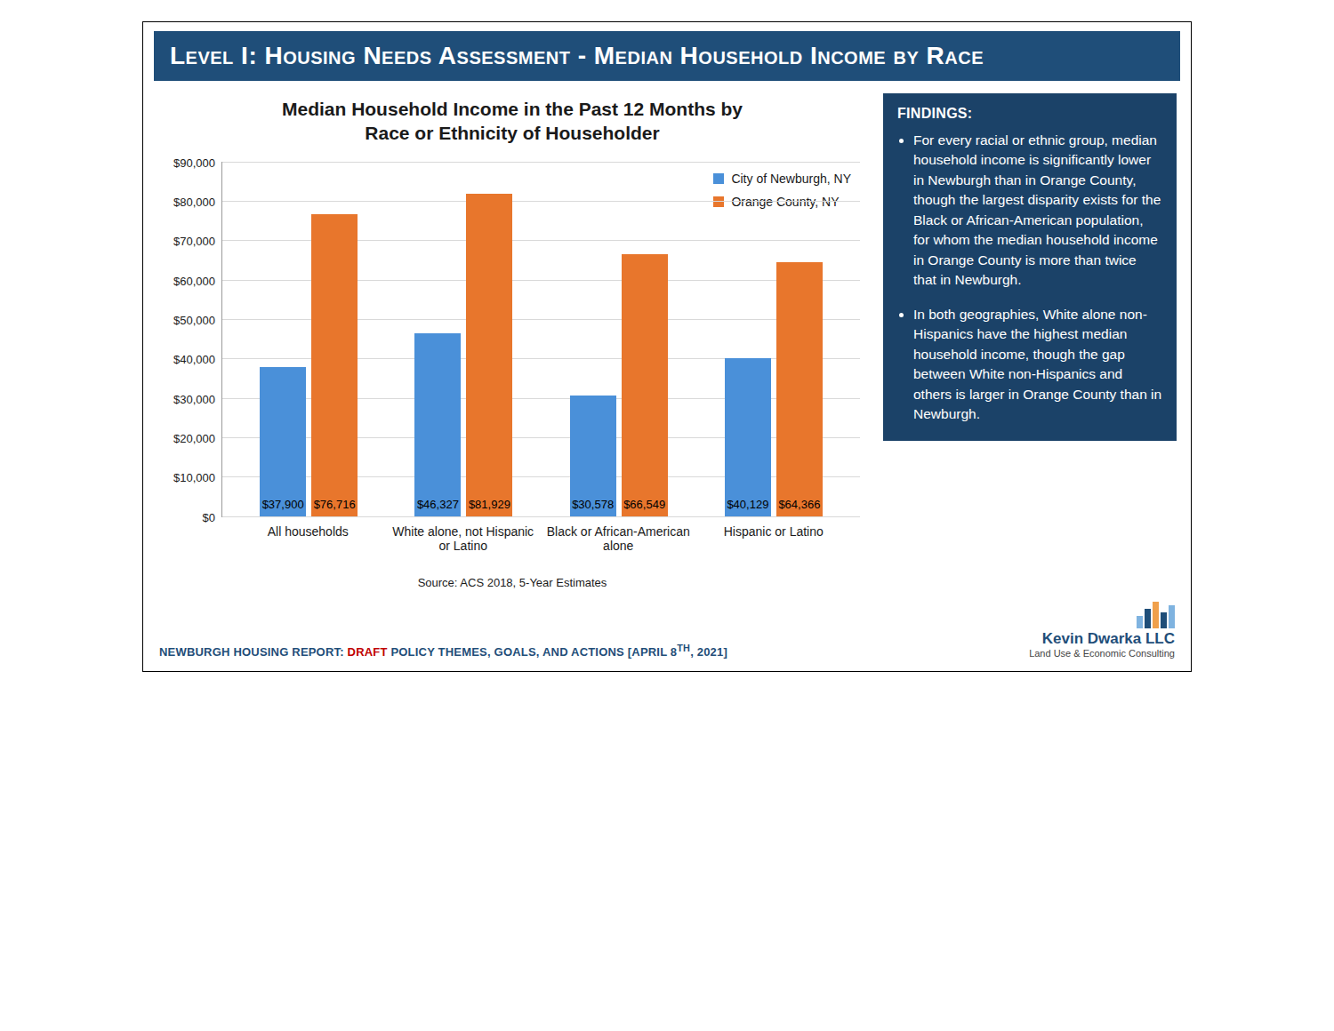Level I: Housing Needs Assessment - Median Household Income by Race
Median Household Income in the Past 12 Months by
Race or Ethnicity of Householder
City of Newburgh, NY
Orange County, NY
$90,000
$80,000
$70,000
$60,000
$50,000
$40,000
$30,000
$20,000
$10,000
$0
$37,900
$76,716
$46,327
$81,929
$30,578
$66,549
$40,129
$64,366
All households White alone, not Hispanic or Latino Black or African-American alone Hispanic or Latino
Source: ACS 2018, 5-Year Estimates
FINDINGS:
For every racial or ethnic group, median household income is significantly lower in Newburgh than in Orange County, though the largest disparity exists for the Black or African-American population, for whom the median household income in Orange County is more than twice that in Newburgh.
In both geographies, White alone non-Hispanics have the highest median household income, though the gap between White non-Hispanics and others is larger in Orange County than in Newburgh.
NEWBURGH HOUSING REPORT: DRAFT POLICY THEMES, GOALS, AND ACTIONS [APRIL 8TH, 2021]
Kevin Dwarka LLC
Land Use & Economic Consulting